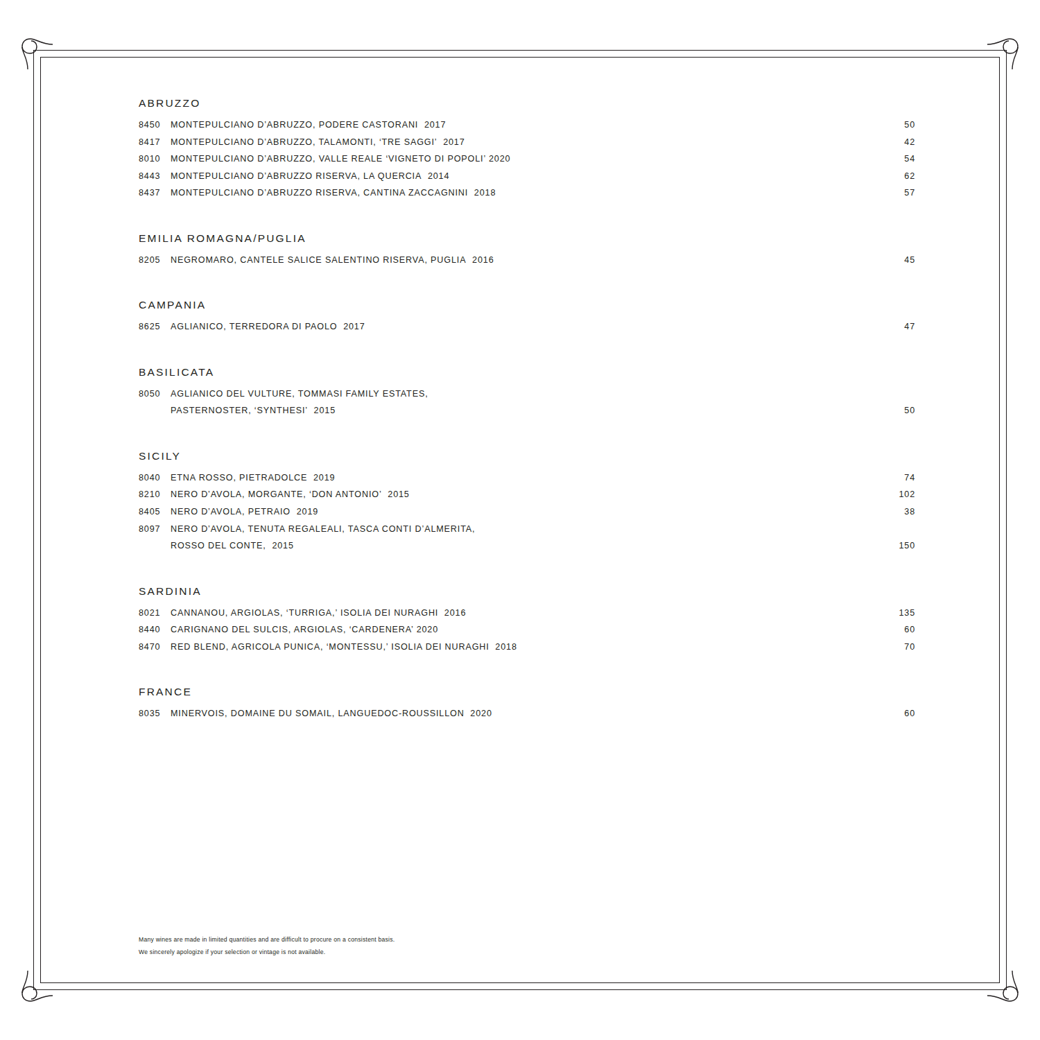Abruzzo
8450 MONTEPULCIANO D’ABRUZZO, PODERE CASTORANI 201750
8417 MONTEPULCIANO D’ABRUZZO, TALAMONTI, ‘TRE SAGGI’ 201742
8010 MONTEPULCIANO D’ABRUZZO, VALLE REALE ‘VIGNETO DI POPOLI’ 202054
8443 MONTEPULCIANO D’ABRUZZO RISERVA, LA QUERCIA 201462
8437 MONTEPULCIANO D’ABRUZZO RISERVA, CANTINA ZACCAGNINI 201857
Emilia Romagna/Puglia
8205 NEGROMARO, CANTELE SALICE SALENTINO RISERVA, PUGLIA 201645
Campania
8625 AGLIANICO, TERREDORA DI PAOLO 201747
Basilicata
8050 AGLIANICO DEL VULTURE, TOMMASI FAMILY ESTATES,PASTERNOSTER, ‘SYNTHESI’ 2015 50
Sicily
8040 ETNA ROSSO, PIETRADOLCE 201974
8210 NERO D’AVOLA, MORGANTE, ‘DON ANTONIO’ 2015102
8405 NERO D’AVOLA, PETRAIO 201938
8097 NERO D’AVOLA, TENUTA REGALEALI, TASCA CONTI D’ALMERITA,ROSSO DEL CONTE, 2015 150
Sardinia
8021 CANNANOU, ARGIOLAS, ‘TURRIGA,’ ISOLIA DEI NURAGHI 2016135
8440 CARIGNANO DEL SULCIS, ARGIOLAS, ‘CARDENERA’ 202060
8470 RED BLEND, AGRICOLA PUNICA, ‘MONTESSU,’ ISOLIA DEI NURAGHI 201870
France
8035 MINERVOIS, DOMAINE DU SOMAIL, LANGUEDOC-ROUSSILLON 202060
Many wines are made in limited quantities and are difficult to procure on a consistent basis.
We sincerely apologize if your selection or vintage is not available.